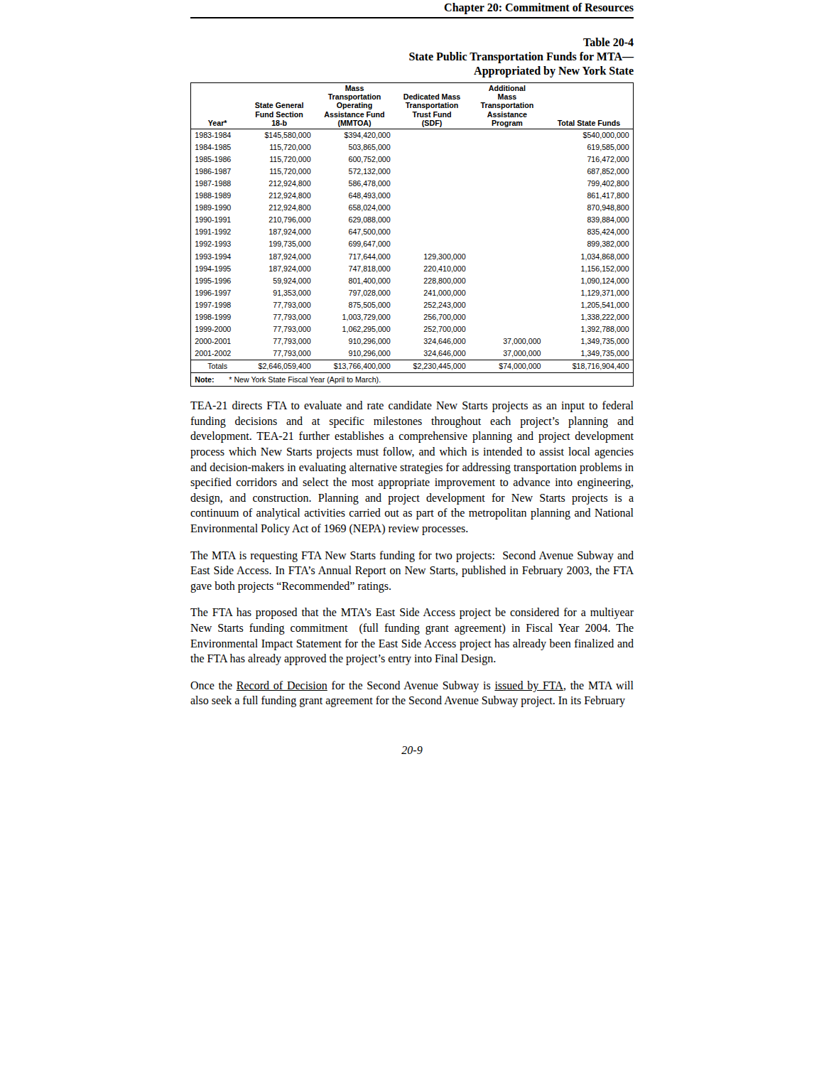Chapter 20: Commitment of Resources
Table 20-4
State Public Transportation Funds for MTA—
Appropriated by New York State
| Year* | State General Fund Section 18-b | Mass Transportation Operating Assistance Fund (MMTOA) | Dedicated Mass Transportation Trust Fund (SDF) | Additional Mass Transportation Assistance Program | Total State Funds |
| --- | --- | --- | --- | --- | --- |
| 1983-1984 | $145,580,000 | $394,420,000 | | | $540,000,000 |
| 1984-1985 | 115,720,000 | 503,865,000 | | | 619,585,000 |
| 1985-1986 | 115,720,000 | 600,752,000 | | | 716,472,000 |
| 1986-1987 | 115,720,000 | 572,132,000 | | | 687,852,000 |
| 1987-1988 | 212,924,800 | 586,478,000 | | | 799,402,800 |
| 1988-1989 | 212,924,800 | 648,493,000 | | | 861,417,800 |
| 1989-1990 | 212,924,800 | 658,024,000 | | | 870,948,800 |
| 1990-1991 | 210,796,000 | 629,088,000 | | | 839,884,000 |
| 1991-1992 | 187,924,000 | 647,500,000 | | | 835,424,000 |
| 1992-1993 | 199,735,000 | 699,647,000 | | | 899,382,000 |
| 1993-1994 | 187,924,000 | 717,644,000 | 129,300,000 | | 1,034,868,000 |
| 1994-1995 | 187,924,000 | 747,818,000 | 220,410,000 | | 1,156,152,000 |
| 1995-1996 | 59,924,000 | 801,400,000 | 228,800,000 | | 1,090,124,000 |
| 1996-1997 | 91,353,000 | 797,028,000 | 241,000,000 | | 1,129,371,000 |
| 1997-1998 | 77,793,000 | 875,505,000 | 252,243,000 | | 1,205,541,000 |
| 1998-1999 | 77,793,000 | 1,003,729,000 | 256,700,000 | | 1,338,222,000 |
| 1999-2000 | 77,793,000 | 1,062,295,000 | 252,700,000 | | 1,392,788,000 |
| 2000-2001 | 77,793,000 | 910,296,000 | 324,646,000 | 37,000,000 | 1,349,735,000 |
| 2001-2002 | 77,793,000 | 910,296,000 | 324,646,000 | 37,000,000 | 1,349,735,000 |
| Totals | $2,646,059,400 | $13,766,400,000 | $2,230,445,000 | $74,000,000 | $18,716,904,400 |
| Note: * New York State Fiscal Year (April to March). |
TEA-21 directs FTA to evaluate and rate candidate New Starts projects as an input to federal funding decisions and at specific milestones throughout each project’s planning and development. TEA-21 further establishes a comprehensive planning and project development process which New Starts projects must follow, and which is intended to assist local agencies and decision-makers in evaluating alternative strategies for addressing transportation problems in specified corridors and select the most appropriate improvement to advance into engineering, design, and construction. Planning and project development for New Starts projects is a continuum of analytical activities carried out as part of the metropolitan planning and National Environmental Policy Act of 1969 (NEPA) review processes.
The MTA is requesting FTA New Starts funding for two projects: Second Avenue Subway and East Side Access. In FTA’s Annual Report on New Starts, published in February 2003, the FTA gave both projects “Recommended” ratings.
The FTA has proposed that the MTA’s East Side Access project be considered for a multiyear New Starts funding commitment (full funding grant agreement) in Fiscal Year 2004. The Environmental Impact Statement for the East Side Access project has already been finalized and the FTA has already approved the project’s entry into Final Design.
Once the Record of Decision for the Second Avenue Subway is issued by FTA, the MTA will also seek a full funding grant agreement for the Second Avenue Subway project. In its February
20-9